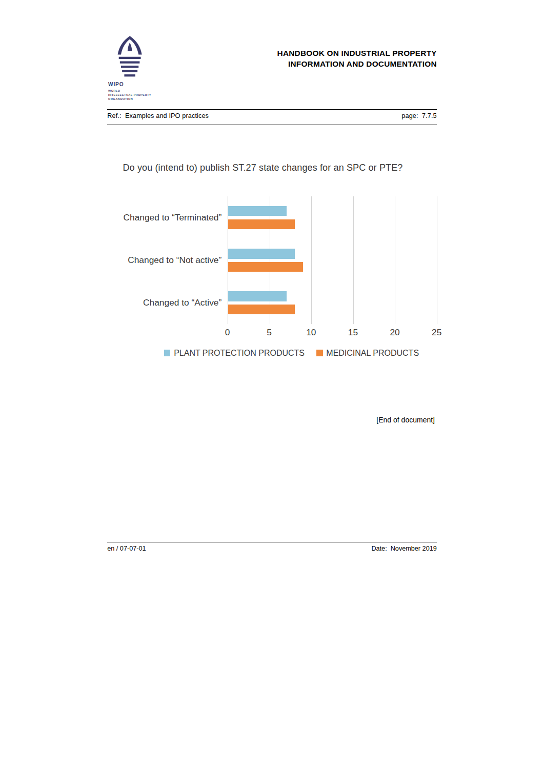WIPO WORLD
INTELLECTUAL PROPERTY
ORGANIZATION
HANDBOOK ON INDUSTRIAL PROPERTY
INFORMATION AND DOCUMENTATION
Ref.: Examples and IPO practices
page: 7.7.5
Do you (intend to) publish ST.27 state changes for an SPC or PTE?
Changed to “Terminated”
Changed to “Not active”
Changed to “Active”
0 5 10 15 20 25
PLANT PROTECTION PRODUCTS
MEDICINAL PRODUCTS
[End of document]
en / 07-07-01
Date: November 2019